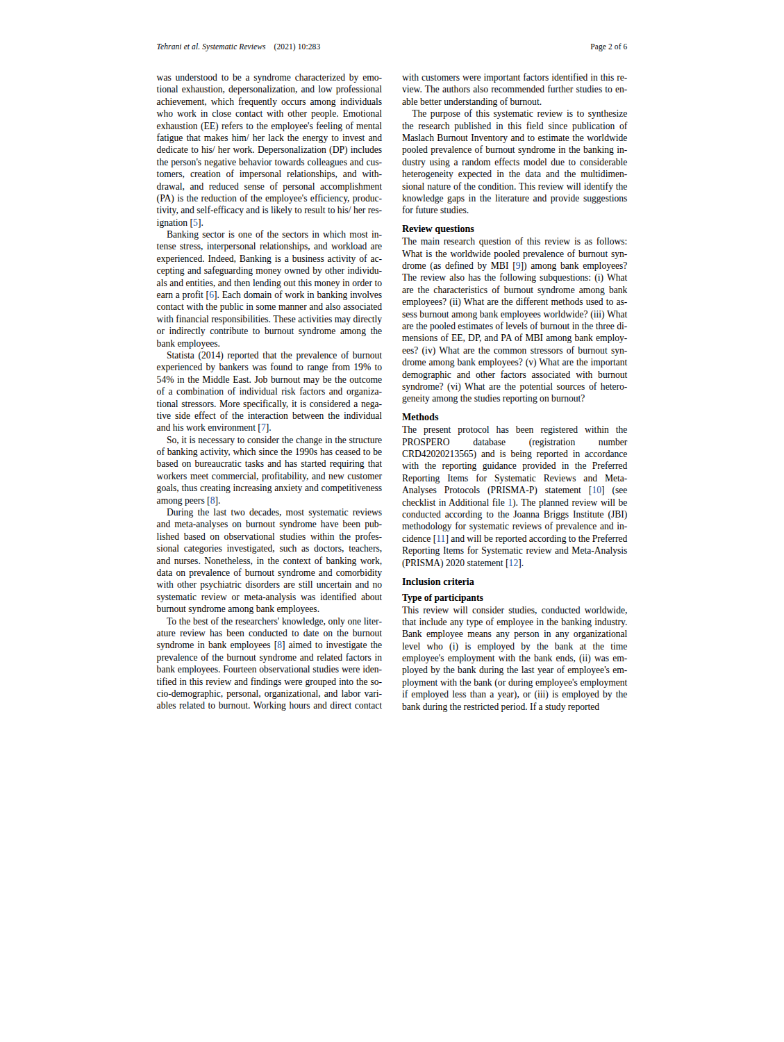Tehrani et al. Systematic Reviews (2021) 10:283
Page 2 of 6
was understood to be a syndrome characterized by emotional exhaustion, depersonalization, and low professional achievement, which frequently occurs among individuals who work in close contact with other people. Emotional exhaustion (EE) refers to the employee's feeling of mental fatigue that makes him/ her lack the energy to invest and dedicate to his/ her work. Depersonalization (DP) includes the person's negative behavior towards colleagues and customers, creation of impersonal relationships, and withdrawal, and reduced sense of personal accomplishment (PA) is the reduction of the employee's efficiency, productivity, and self-efficacy and is likely to result to his/ her resignation [5].
Banking sector is one of the sectors in which most intense stress, interpersonal relationships, and workload are experienced. Indeed, Banking is a business activity of accepting and safeguarding money owned by other individuals and entities, and then lending out this money in order to earn a profit [6]. Each domain of work in banking involves contact with the public in some manner and also associated with financial responsibilities. These activities may directly or indirectly contribute to burnout syndrome among the bank employees.
Statista (2014) reported that the prevalence of burnout experienced by bankers was found to range from 19% to 54% in the Middle East. Job burnout may be the outcome of a combination of individual risk factors and organizational stressors. More specifically, it is considered a negative side effect of the interaction between the individual and his work environment [7].
So, it is necessary to consider the change in the structure of banking activity, which since the 1990s has ceased to be based on bureaucratic tasks and has started requiring that workers meet commercial, profitability, and new customer goals, thus creating increasing anxiety and competitiveness among peers [8].
During the last two decades, most systematic reviews and meta-analyses on burnout syndrome have been published based on observational studies within the professional categories investigated, such as doctors, teachers, and nurses. Nonetheless, in the context of banking work, data on prevalence of burnout syndrome and comorbidity with other psychiatric disorders are still uncertain and no systematic review or meta-analysis was identified about burnout syndrome among bank employees.
To the best of the researchers' knowledge, only one literature review has been conducted to date on the burnout syndrome in bank employees [8] aimed to investigate the prevalence of the burnout syndrome and related factors in bank employees. Fourteen observational studies were identified in this review and findings were grouped into the socio-demographic, personal, organizational, and labor variables related to burnout. Working hours and direct contact with customers were important factors identified in this review. The authors also recommended further studies to enable better understanding of burnout.
The purpose of this systematic review is to synthesize the research published in this field since publication of Maslach Burnout Inventory and to estimate the worldwide pooled prevalence of burnout syndrome in the banking industry using a random effects model due to considerable heterogeneity expected in the data and the multidimensional nature of the condition. This review will identify the knowledge gaps in the literature and provide suggestions for future studies.
Review questions
The main research question of this review is as follows: What is the worldwide pooled prevalence of burnout syndrome (as defined by MBI [9]) among bank employees? The review also has the following subquestions: (i) What are the characteristics of burnout syndrome among bank employees? (ii) What are the different methods used to assess burnout among bank employees worldwide? (iii) What are the pooled estimates of levels of burnout in the three dimensions of EE, DP, and PA of MBI among bank employees? (iv) What are the common stressors of burnout syndrome among bank employees? (v) What are the important demographic and other factors associated with burnout syndrome? (vi) What are the potential sources of heterogeneity among the studies reporting on burnout?
Methods
The present protocol has been registered within the PROSPERO database (registration number CRD42020213565) and is being reported in accordance with the reporting guidance provided in the Preferred Reporting Items for Systematic Reviews and Meta-Analyses Protocols (PRISMA-P) statement [10] (see checklist in Additional file 1). The planned review will be conducted according to the Joanna Briggs Institute (JBI) methodology for systematic reviews of prevalence and incidence [11] and will be reported according to the Preferred Reporting Items for Systematic review and Meta-Analysis (PRISMA) 2020 statement [12].
Inclusion criteria
Type of participants
This review will consider studies, conducted worldwide, that include any type of employee in the banking industry. Bank employee means any person in any organizational level who (i) is employed by the bank at the time employee's employment with the bank ends, (ii) was employed by the bank during the last year of employee's employment with the bank (or during employee's employment if employed less than a year), or (iii) is employed by the bank during the restricted period. If a study reported